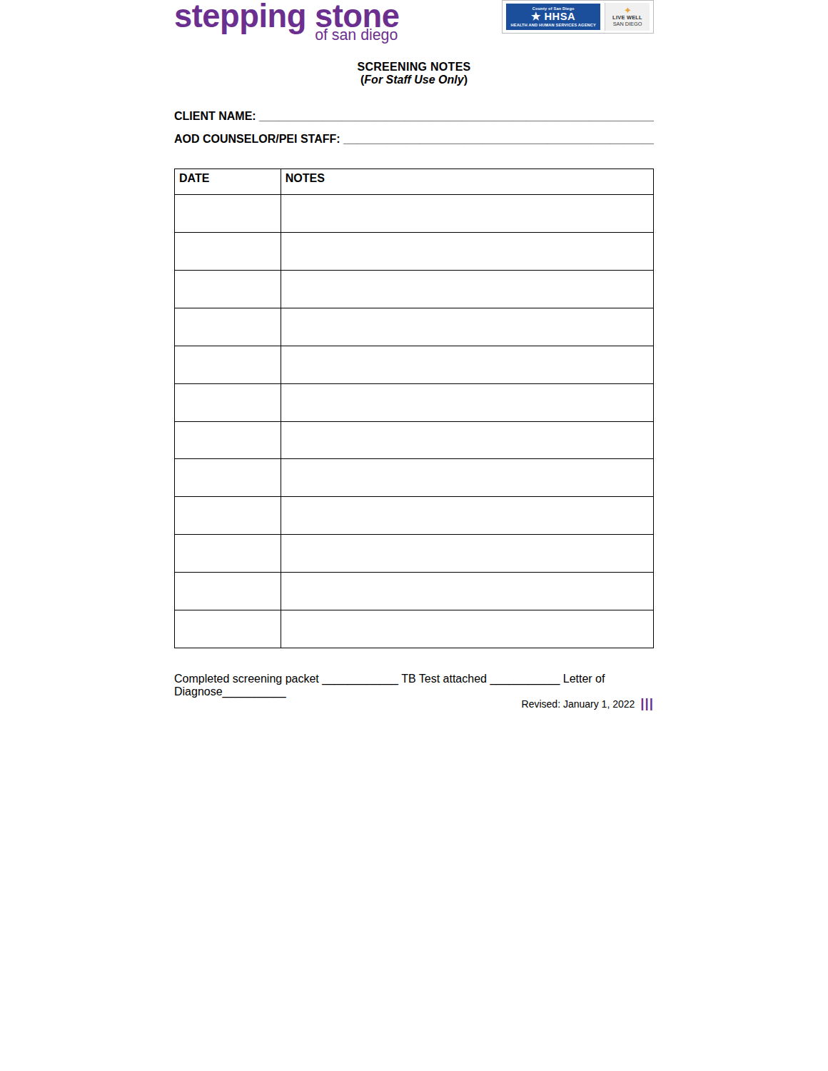stepping stone
of san diego
County of San Diego ★ HHSA HEALTH AND HUMAN SERVICES AGENCY
✦ LIVE WELL SAN DIEGO
SCREENING NOTES
(For Staff Use Only)
CLIENT NAME: _______________________________________________________________________________
AOD COUNSELOR/PEI STAFF: _______________________________________________________________
| DATE | NOTES |
| --- | --- |
Completed screening packet ____________ TB Test attached ___________ Letter of Diagnose__________
Revised: January 1, 2022 |||